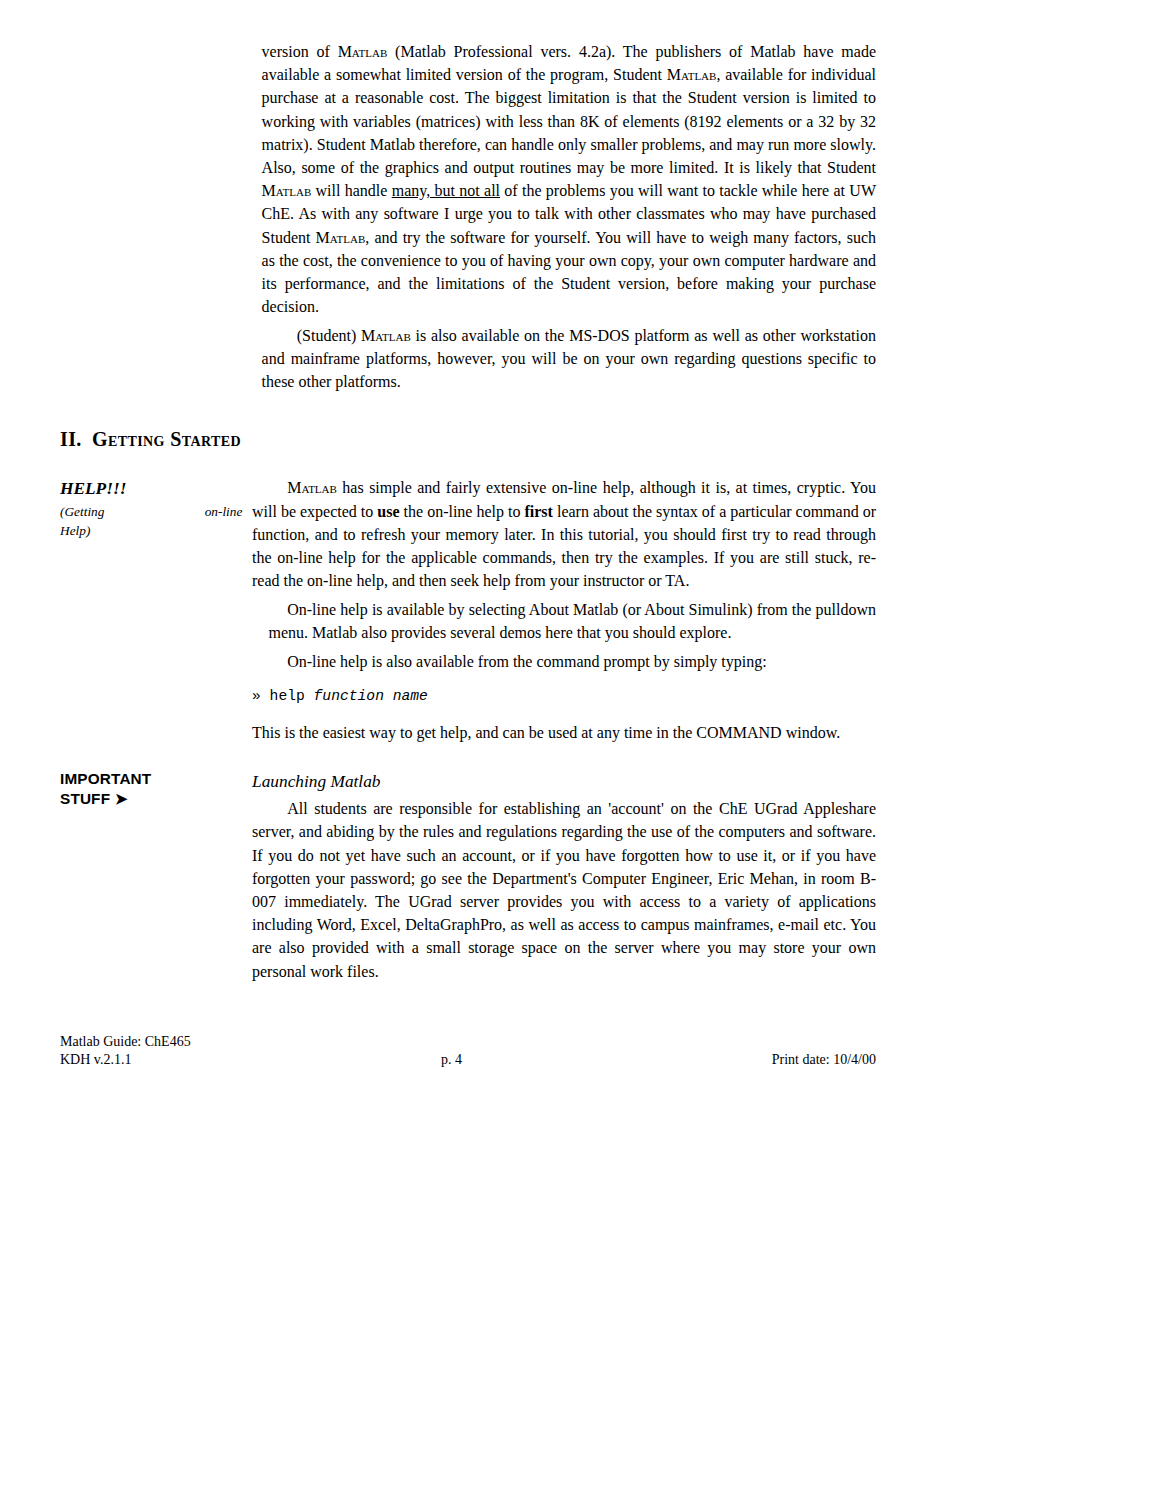version of Matlab (Matlab Professional vers. 4.2a). The publishers of Matlab have made available a somewhat limited version of the program, Student Matlab, available for individual purchase at a reasonable cost. The biggest limitation is that the Student version is limited to working with variables (matrices) with less than 8K of elements (8192 elements or a 32 by 32 matrix). Student Matlab therefore, can handle only smaller problems, and may run more slowly. Also, some of the graphics and output routines may be more limited. It is likely that Student Matlab will handle many, but not all of the problems you will want to tackle while here at UW ChE. As with any software I urge you to talk with other classmates who may have purchased Student Matlab, and try the software for yourself. You will have to weigh many factors, such as the cost, the convenience to you of having your own copy, your own computer hardware and its performance, and the limitations of the Student version, before making your purchase decision.
(Student) Matlab is also available on the MS-DOS platform as well as other workstation and mainframe platforms, however, you will be on your own regarding questions specific to these other platforms.
II. Getting Started
HELP!!!
(Getting on-line
Help)
Matlab has simple and fairly extensive on-line help, although it is, at times, cryptic. You will be expected to use the on-line help to first learn about the syntax of a particular command or function, and to refresh your memory later. In this tutorial, you should first try to read through the on-line help for the applicable commands, then try the examples. If you are still stuck, re-read the on-line help, and then seek help from your instructor or TA.
On-line help is available by selecting About Matlab (or About Simulink) from the pulldown  menu. Matlab also provides several demos here that you should explore.
On-line help is also available from the command prompt by simply typing:
» help function name
This is the easiest way to get help, and can be used at any time in the COMMAND window.
IMPORTANT
STUFF ➤
Launching Matlab
All students are responsible for establishing an 'account' on the ChE UGrad Appleshare server, and abiding by the rules and regulations regarding the use of the computers and software. If you do not yet have such an account, or if you have forgotten how to use it, or if you have forgotten your password; go see the Department's Computer Engineer, Eric Mehan, in room B-007 immediately. The UGrad server provides you with access to a variety of applications including Word, Excel, DeltaGraphPro, as well as access to campus mainframes, e-mail etc. You are also provided with a small storage space on the server where you may store your own personal work files.
Matlab Guide: ChE465
KDH v.2.1.1 p. 4 Print date: 10/4/00